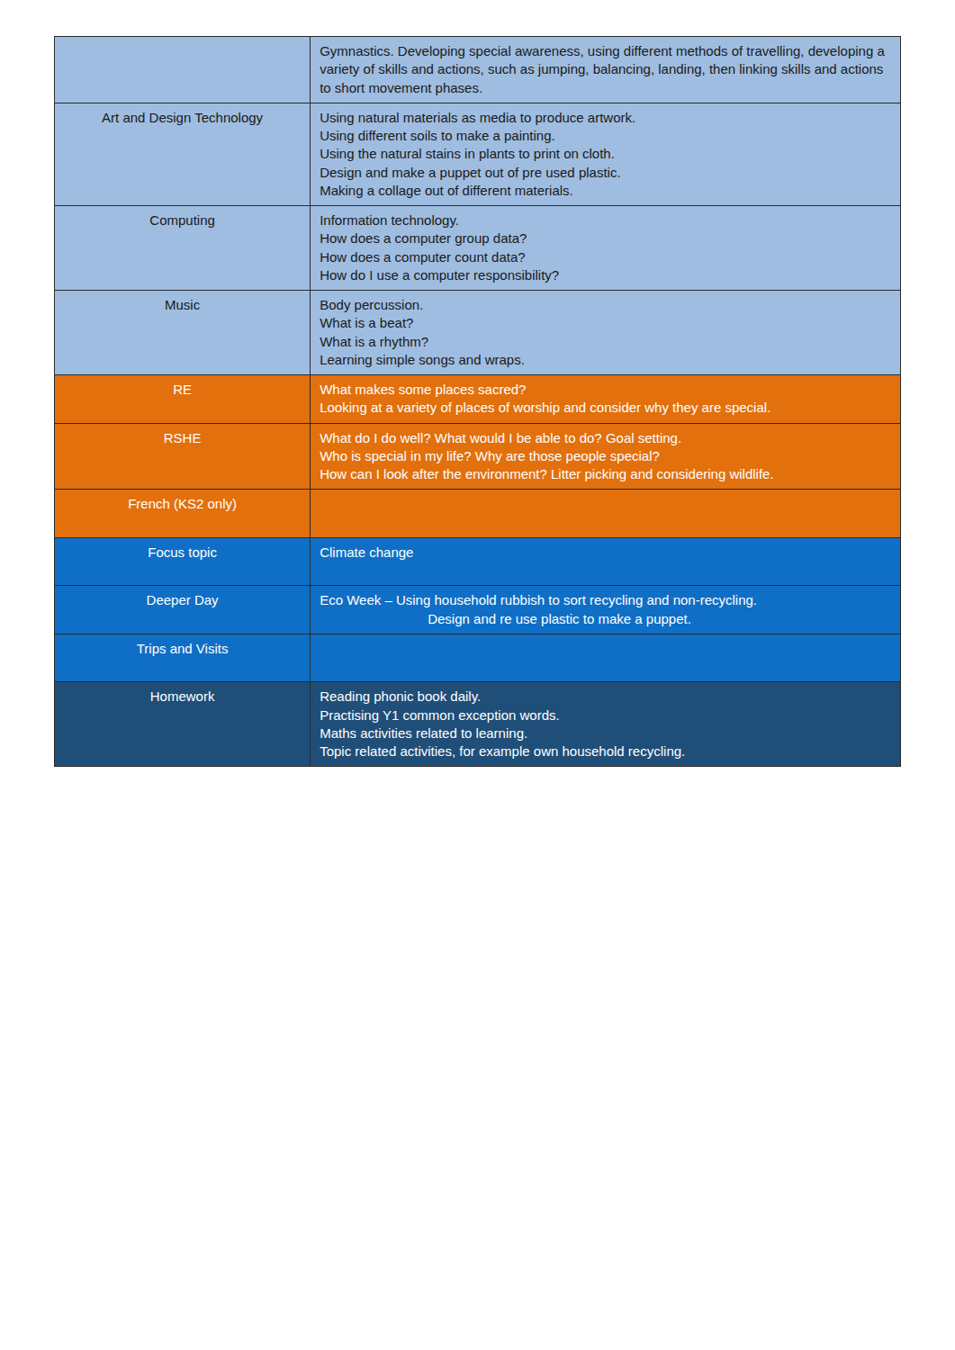| | Gymnastics. Developing special awareness, using different methods of travelling, developing a variety of skills and actions, such as jumping, balancing, landing, then linking skills and actions to short movement phases. |
| Art and Design Technology | Using natural materials as media to produce artwork. Using different soils to make a painting. Using the natural stains in plants to print on cloth. Design and make a puppet out of pre used plastic. Making a collage out of different materials. |
| Computing | Information technology. How does a computer group data? How does a computer count data? How do I use a computer responsibility? |
| Music | Body percussion. What is a beat? What is a rhythm? Learning simple songs and wraps. |
| RE | What makes some places sacred? Looking at a variety of places of worship and consider why they are special. |
| RSHE | What do I do well? What would I be able to do? Goal setting. Who is special in my life? Why are those people special? How can I look after the environment? Litter picking and considering wildlife. |
| French (KS2 only) | |
| Focus topic | Climate change |
| Deeper Day | Eco Week – Using household rubbish to sort recycling and non-recycling. Design and re use plastic to make a puppet. |
| Trips and Visits | |
| Homework | Reading phonic book daily. Practising Y1 common exception words. Maths activities related to learning. Topic related activities, for example own household recycling. |